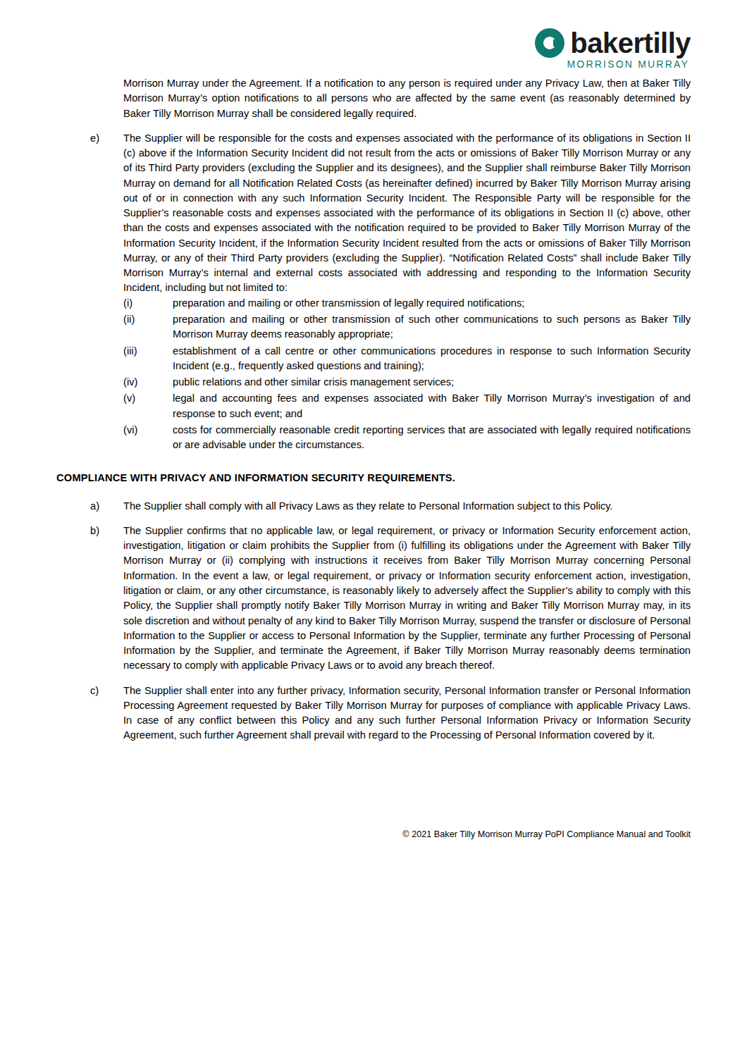bakertilly
MORRISON MURRAY
Morrison Murray under the Agreement. If a notification to any person is required under any Privacy Law, then at Baker Tilly Morrison Murray’s option notifications to all persons who are affected by the same event (as reasonably determined by Baker Tilly Morrison Murray shall be considered legally required.
e) The Supplier will be responsible for the costs and expenses associated with the performance of its obligations in Section II (c) above if the Information Security Incident did not result from the acts or omissions of Baker Tilly Morrison Murray or any of its Third Party providers (excluding the Supplier and its designees), and the Supplier shall reimburse Baker Tilly Morrison Murray on demand for all Notification Related Costs (as hereinafter defined) incurred by Baker Tilly Morrison Murray arising out of or in connection with any such Information Security Incident. The Responsible Party will be responsible for the Supplier’s reasonable costs and expenses associated with the performance of its obligations in Section II (c) above, other than the costs and expenses associated with the notification required to be provided to Baker Tilly Morrison Murray of the Information Security Incident, if the Information Security Incident resulted from the acts or omissions of Baker Tilly Morrison Murray, or any of their Third Party providers (excluding the Supplier). “Notification Related Costs” shall include Baker Tilly Morrison Murray’s internal and external costs associated with addressing and responding to the Information Security Incident, including but not limited to:
(i) preparation and mailing or other transmission of legally required notifications;
(ii) preparation and mailing or other transmission of such other communications to such persons as Baker Tilly Morrison Murray deems reasonably appropriate;
(iii) establishment of a call centre or other communications procedures in response to such Information Security Incident (e.g., frequently asked questions and training);
(iv) public relations and other similar crisis management services;
(v) legal and accounting fees and expenses associated with Baker Tilly Morrison Murray’s investigation of and response to such event; and
(vi) costs for commercially reasonable credit reporting services that are associated with legally required notifications or are advisable under the circumstances.
Compliance with Privacy and Information Security Requirements.
a) The Supplier shall comply with all Privacy Laws as they relate to Personal Information subject to this Policy.
b) The Supplier confirms that no applicable law, or legal requirement, or privacy or Information Security enforcement action, investigation, litigation or claim prohibits the Supplier from (i) fulfilling its obligations under the Agreement with Baker Tilly Morrison Murray or (ii) complying with instructions it receives from Baker Tilly Morrison Murray concerning Personal Information. In the event a law, or legal requirement, or privacy or Information security enforcement action, investigation, litigation or claim, or any other circumstance, is reasonably likely to adversely affect the Supplier’s ability to comply with this Policy, the Supplier shall promptly notify Baker Tilly Morrison Murray in writing and Baker Tilly Morrison Murray may, in its sole discretion and without penalty of any kind to Baker Tilly Morrison Murray, suspend the transfer or disclosure of Personal Information to the Supplier or access to Personal Information by the Supplier, terminate any further Processing of Personal Information by the Supplier, and terminate the Agreement, if Baker Tilly Morrison Murray reasonably deems termination necessary to comply with applicable Privacy Laws or to avoid any breach thereof.
c) The Supplier shall enter into any further privacy, Information security, Personal Information transfer or Personal Information Processing Agreement requested by Baker Tilly Morrison Murray for purposes of compliance with applicable Privacy Laws. In case of any conflict between this Policy and any such further Personal Information Privacy or Information Security Agreement, such further Agreement shall prevail with regard to the Processing of Personal Information covered by it.
© 2021 Baker Tilly Morrison Murray PoPI Compliance Manual and Toolkit